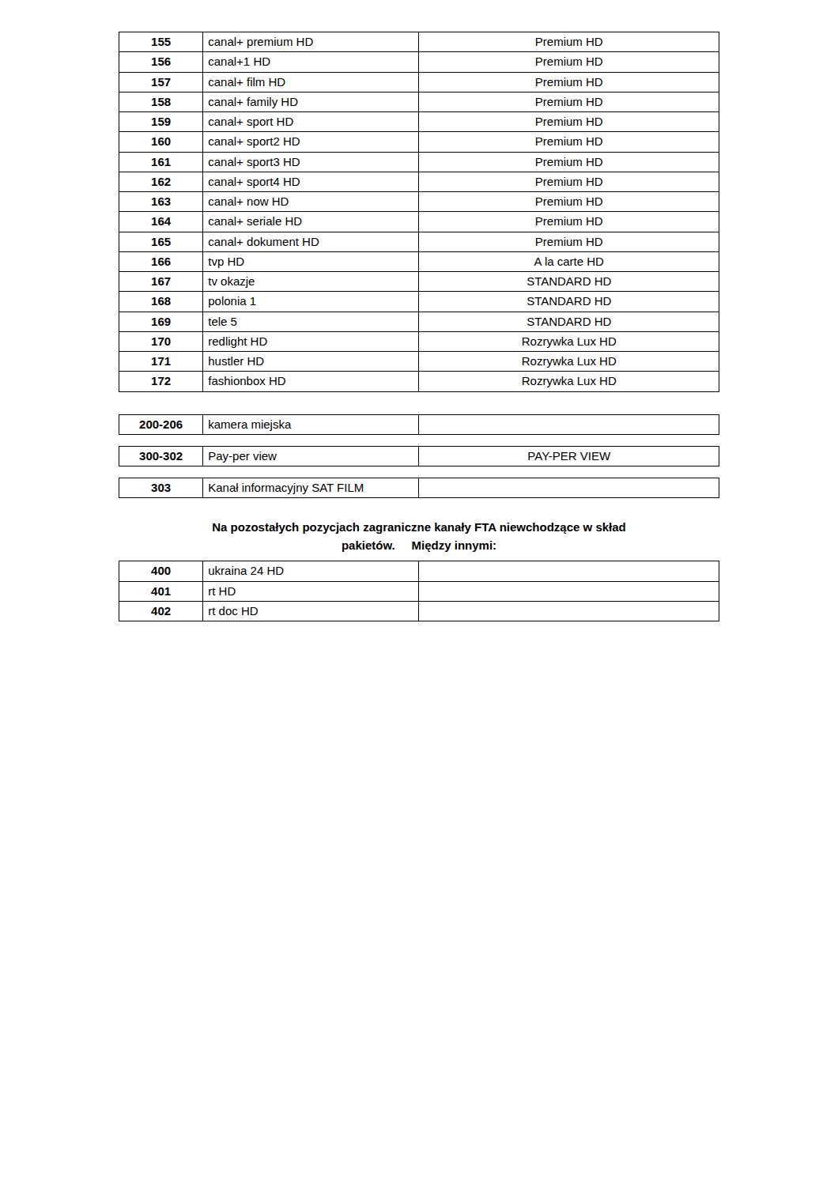| 155 | canal+ premium HD | Premium HD |
| 156 | canal+1 HD | Premium HD |
| 157 | canal+ film HD | Premium HD |
| 158 | canal+ family HD | Premium HD |
| 159 | canal+ sport HD | Premium HD |
| 160 | canal+ sport2 HD | Premium HD |
| 161 | canal+ sport3 HD | Premium HD |
| 162 | canal+ sport4 HD | Premium HD |
| 163 | canal+ now HD | Premium HD |
| 164 | canal+ seriale HD | Premium HD |
| 165 | canal+ dokument HD | Premium HD |
| 166 | tvp HD | A la carte HD |
| 167 | tv okazje | STANDARD HD |
| 168 | polonia 1 | STANDARD HD |
| 169 | tele 5 | STANDARD HD |
| 170 | redlight HD | Rozrywka Lux HD |
| 171 | hustler HD | Rozrywka Lux HD |
| 172 | fashionbox HD | Rozrywka Lux HD |
| 200-206 | kamera miejska | |
| 300-302 | Pay-per view | PAY-PER VIEW |
| 303 | Kanał informacyjny SAT FILM | |
Na pozostałych pozycjach zagraniczne kanały FTA niewchodzące w skład
pakietów. Między innymi:
| 400 | ukraina 24 HD | |
| 401 | rt HD | |
| 402 | rt doc HD | |